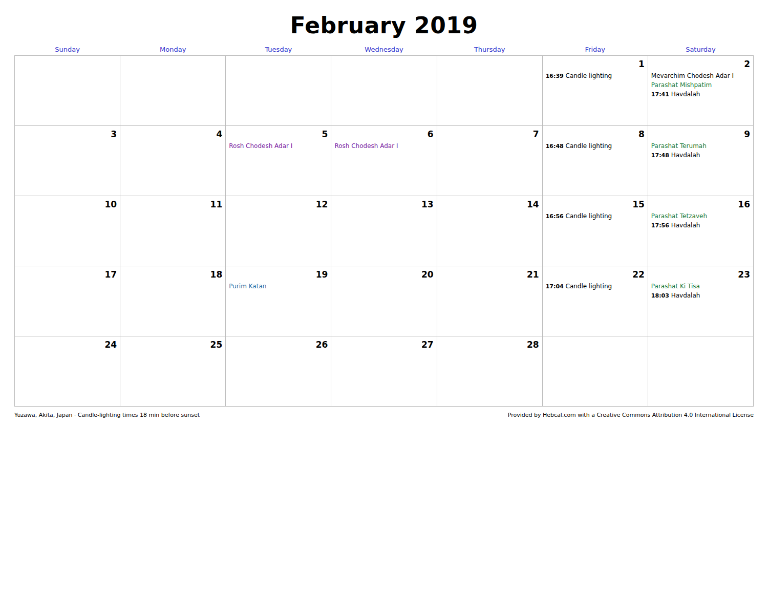February 2019
| Sunday | Monday | Tuesday | Wednesday | Thursday | Friday | Saturday |
| --- | --- | --- | --- | --- | --- | --- |
| | | | | | 1 16:39 Candle lighting | 2 Mevarchim Chodesh Adar I Parashat Mishpatim 17:41 Havdalah |
| 3 | 4 | 5 Rosh Chodesh Adar I | 6 Rosh Chodesh Adar I | 7 | 8 16:48 Candle lighting | 9 Parashat Terumah 17:48 Havdalah |
| 10 | 11 | 12 | 13 | 14 | 15 16:56 Candle lighting | 16 Parashat Tetzaveh 17:56 Havdalah |
| 17 | 18 | 19 Purim Katan | 20 | 21 | 22 17:04 Candle lighting | 23 Parashat Ki Tisa 18:03 Havdalah |
| 24 | 25 | 26 | 27 | 28 | | |
Yuzawa, Akita, Japan · Candle-lighting times 18 min before sunset
Provided by Hebcal.com with a Creative Commons Attribution 4.0 International License